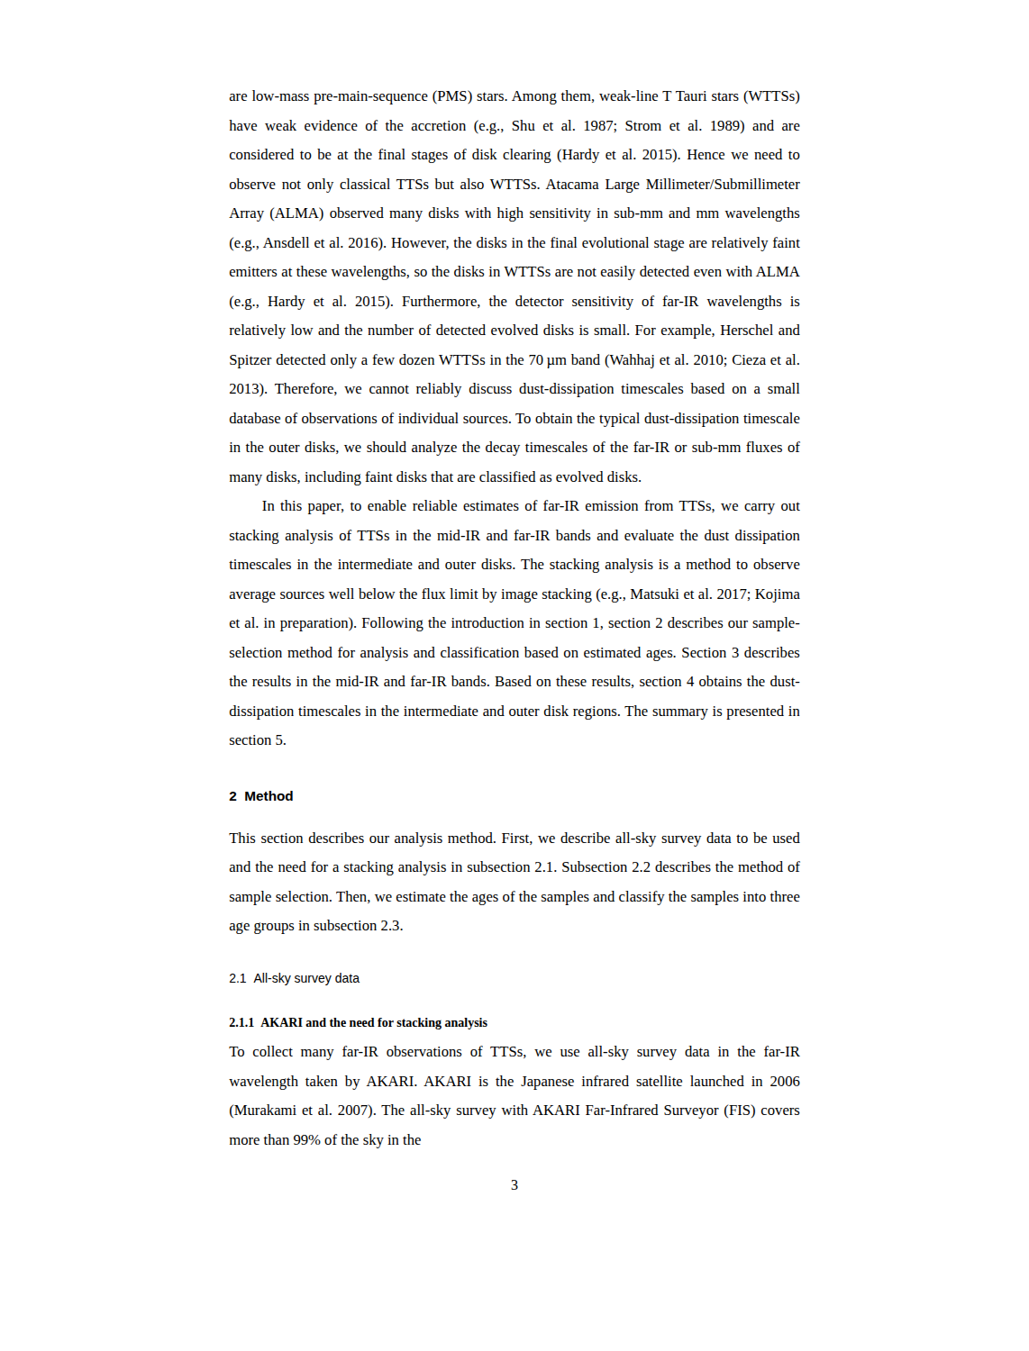are low-mass pre-main-sequence (PMS) stars. Among them, weak-line T Tauri stars (WTTSs) have weak evidence of the accretion (e.g., Shu et al. 1987; Strom et al. 1989) and are considered to be at the final stages of disk clearing (Hardy et al. 2015). Hence we need to observe not only classical TTSs but also WTTSs. Atacama Large Millimeter/Submillimeter Array (ALMA) observed many disks with high sensitivity in sub-mm and mm wavelengths (e.g., Ansdell et al. 2016). However, the disks in the final evolutional stage are relatively faint emitters at these wavelengths, so the disks in WTTSs are not easily detected even with ALMA (e.g., Hardy et al. 2015). Furthermore, the detector sensitivity of far-IR wavelengths is relatively low and the number of detected evolved disks is small. For example, Herschel and Spitzer detected only a few dozen WTTSs in the 70 µm band (Wahhaj et al. 2010; Cieza et al. 2013). Therefore, we cannot reliably discuss dust-dissipation timescales based on a small database of observations of individual sources. To obtain the typical dust-dissipation timescale in the outer disks, we should analyze the decay timescales of the far-IR or sub-mm fluxes of many disks, including faint disks that are classified as evolved disks.
In this paper, to enable reliable estimates of far-IR emission from TTSs, we carry out stacking analysis of TTSs in the mid-IR and far-IR bands and evaluate the dust dissipation timescales in the intermediate and outer disks. The stacking analysis is a method to observe average sources well below the flux limit by image stacking (e.g., Matsuki et al. 2017; Kojima et al. in preparation). Following the introduction in section 1, section 2 describes our sample-selection method for analysis and classification based on estimated ages. Section 3 describes the results in the mid-IR and far-IR bands. Based on these results, section 4 obtains the dust-dissipation timescales in the intermediate and outer disk regions. The summary is presented in section 5.
2 Method
This section describes our analysis method. First, we describe all-sky survey data to be used and the need for a stacking analysis in subsection 2.1. Subsection 2.2 describes the method of sample selection. Then, we estimate the ages of the samples and classify the samples into three age groups in subsection 2.3.
2.1 All-sky survey data
2.1.1 AKARI and the need for stacking analysis
To collect many far-IR observations of TTSs, we use all-sky survey data in the far-IR wavelength taken by AKARI. AKARI is the Japanese infrared satellite launched in 2006 (Murakami et al. 2007). The all-sky survey with AKARI Far-Infrared Surveyor (FIS) covers more than 99% of the sky in the
3